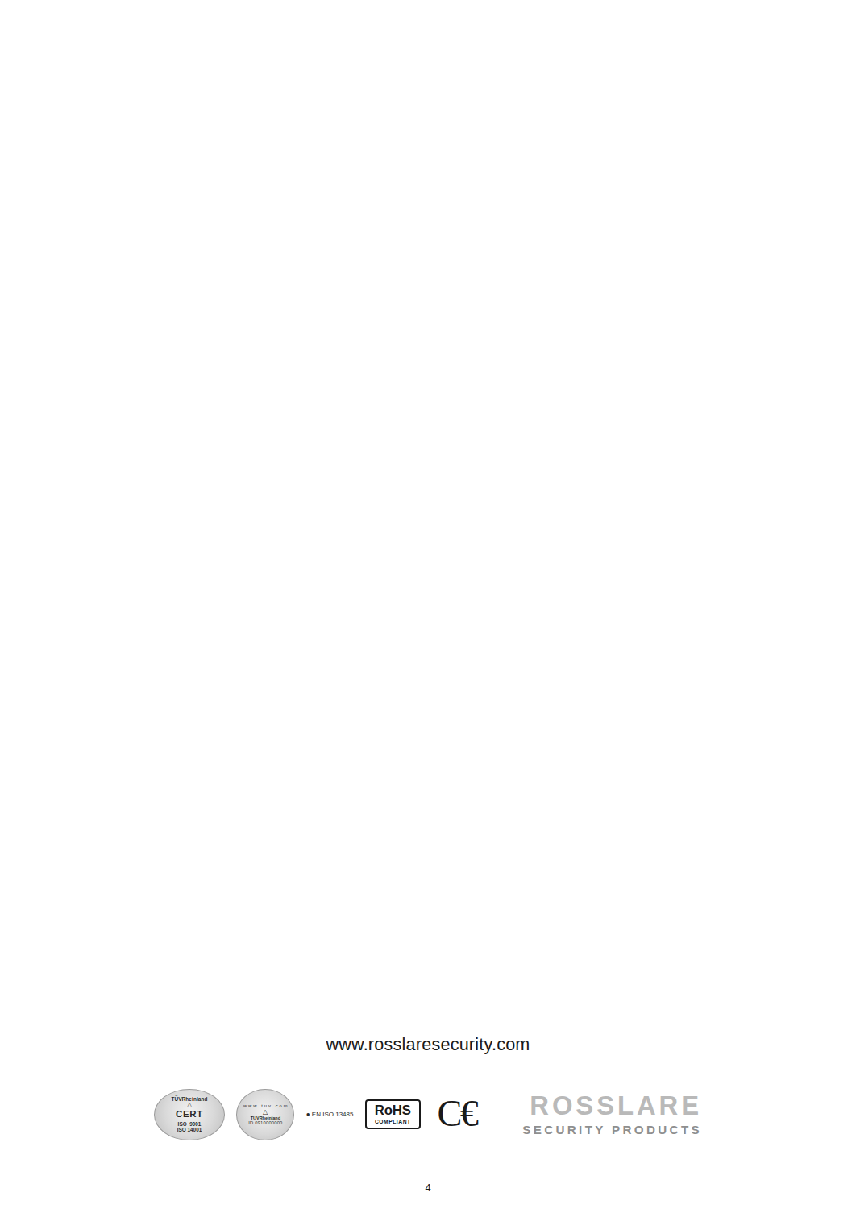www.rosslaresecurity.com
TÜVRheinland △ CERT ISO 9001 ISO 14001
w w w . t u v . c o m △ TÜVRheinland ID 0910000000
● EN ISO 13485
RoHS
COMPLIANT
C€
ROSSLARE
SECURITY PRODUCTS
4